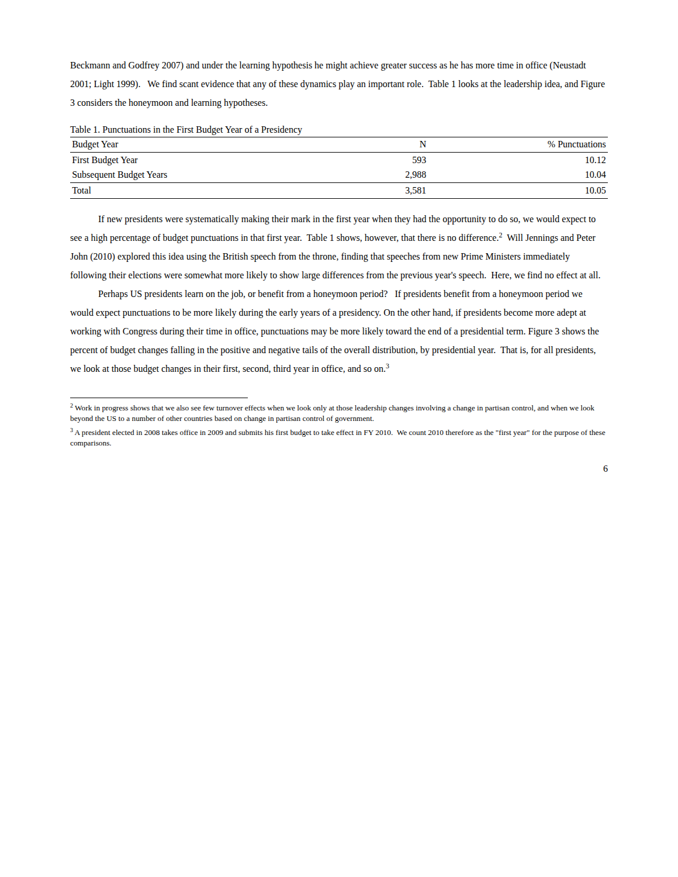Beckmann and Godfrey 2007) and under the learning hypothesis he might achieve greater success as he has more time in office (Neustadt 2001; Light 1999). We find scant evidence that any of these dynamics play an important role. Table 1 looks at the leadership idea, and Figure 3 considers the honeymoon and learning hypotheses.
Table 1. Punctuations in the First Budget Year of a Presidency
| Budget Year | N | % Punctuations |
| --- | --- | --- |
| First Budget Year | 593 | 10.12 |
| Subsequent Budget Years | 2,988 | 10.04 |
| Total | 3,581 | 10.05 |
If new presidents were systematically making their mark in the first year when they had the opportunity to do so, we would expect to see a high percentage of budget punctuations in that first year. Table 1 shows, however, that there is no difference.2 Will Jennings and Peter John (2010) explored this idea using the British speech from the throne, finding that speeches from new Prime Ministers immediately following their elections were somewhat more likely to show large differences from the previous year's speech. Here, we find no effect at all.
Perhaps US presidents learn on the job, or benefit from a honeymoon period? If presidents benefit from a honeymoon period we would expect punctuations to be more likely during the early years of a presidency. On the other hand, if presidents become more adept at working with Congress during their time in office, punctuations may be more likely toward the end of a presidential term. Figure 3 shows the percent of budget changes falling in the positive and negative tails of the overall distribution, by presidential year. That is, for all presidents, we look at those budget changes in their first, second, third year in office, and so on.3
2 Work in progress shows that we also see few turnover effects when we look only at those leadership changes involving a change in partisan control, and when we look beyond the US to a number of other countries based on change in partisan control of government.
3 A president elected in 2008 takes office in 2009 and submits his first budget to take effect in FY 2010. We count 2010 therefore as the "first year" for the purpose of these comparisons.
6